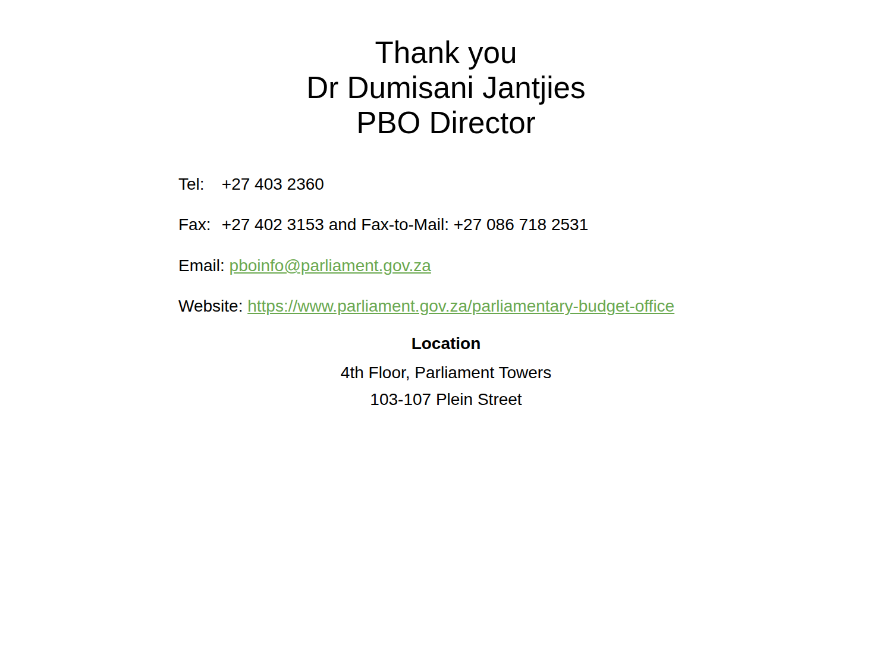Thank you
Dr Dumisani Jantjies
PBO Director
Tel:+27 403 2360
Fax:+27 402 3153 and Fax-to-Mail: +27 086 718 2531
Email: pboinfo@parliament.gov.za
Website: https://www.parliament.gov.za/parliamentary-budget-office
Location
4th Floor, Parliament Towers
103-107 Plein Street